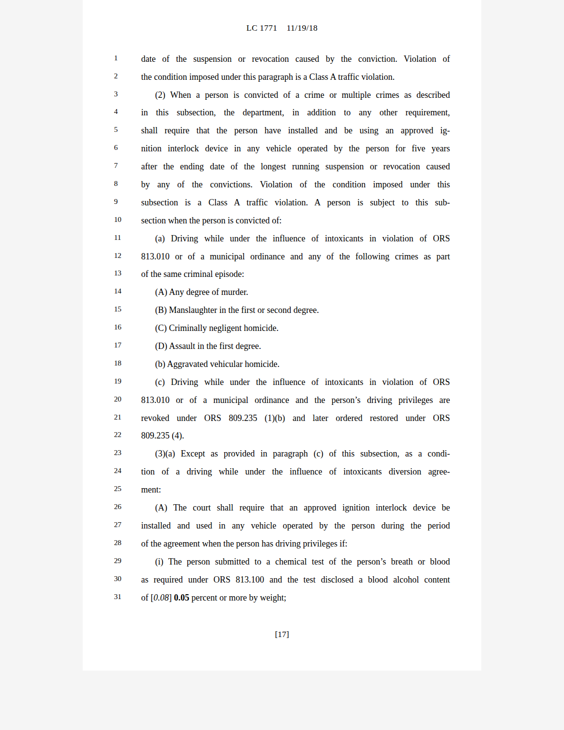LC 177111/19/18
date of the suspension or revocation caused by the conviction. Violation of
the condition imposed under this paragraph is a Class A traffic violation.
(2) When a person is convicted of a crime or multiple crimes as described
in this subsection, the department, in addition to any other requirement,
shall require that the person have installed and be using an approved ig-
nition interlock device in any vehicle operated by the person for five years
after the ending date of the longest running suspension or revocation caused
by any of the convictions. Violation of the condition imposed under this
subsection is a Class A traffic violation. A person is subject to this sub-
section when the person is convicted of:
(a) Driving while under the influence of intoxicants in violation of ORS
813.010 or of a municipal ordinance and any of the following crimes as part
of the same criminal episode:
(A) Any degree of murder.
(B) Manslaughter in the first or second degree.
(C) Criminally negligent homicide.
(D) Assault in the first degree.
(b) Aggravated vehicular homicide.
(c) Driving while under the influence of intoxicants in violation of ORS
813.010 or of a municipal ordinance and the person’s driving privileges are
revoked under ORS 809.235 (1)(b) and later ordered restored under ORS
809.235 (4).
(3)(a) Except as provided in paragraph (c) of this subsection, as a condi-
tion of a driving while under the influence of intoxicants diversion agree-
ment:
(A) The court shall require that an approved ignition interlock device be
installed and used in any vehicle operated by the person during the period
of the agreement when the person has driving privileges if:
(i) The person submitted to a chemical test of the person’s breath or blood
as required under ORS 813.100 and the test disclosed a blood alcohol content
of [0.08] 0.05 percent or more by weight;
[17]